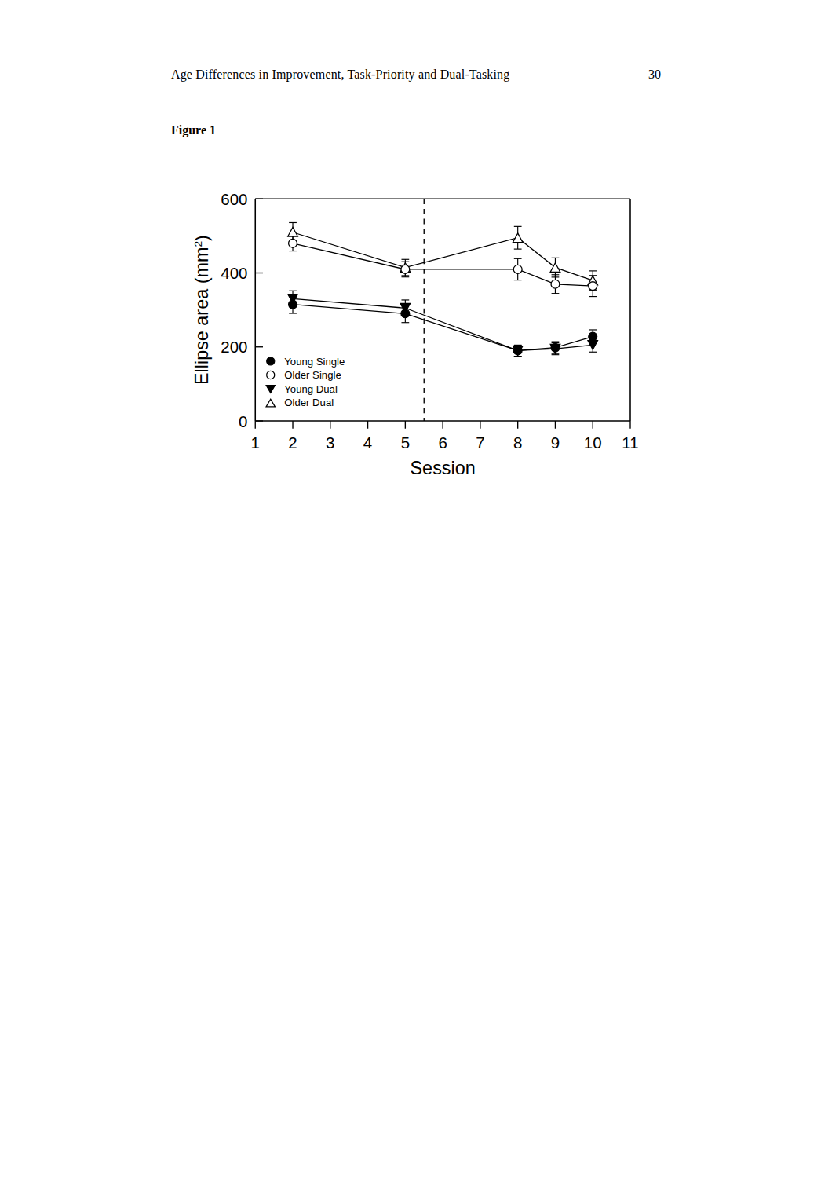Age Differences in Improvement, Task-Priority and Dual-Tasking
30
Figure 1
0 200 400 600 Ellipse area (mm2) 1 2 3 4 5 6 7 8 9 10 11 Session Young Single Older Single Young Dual Older Dual